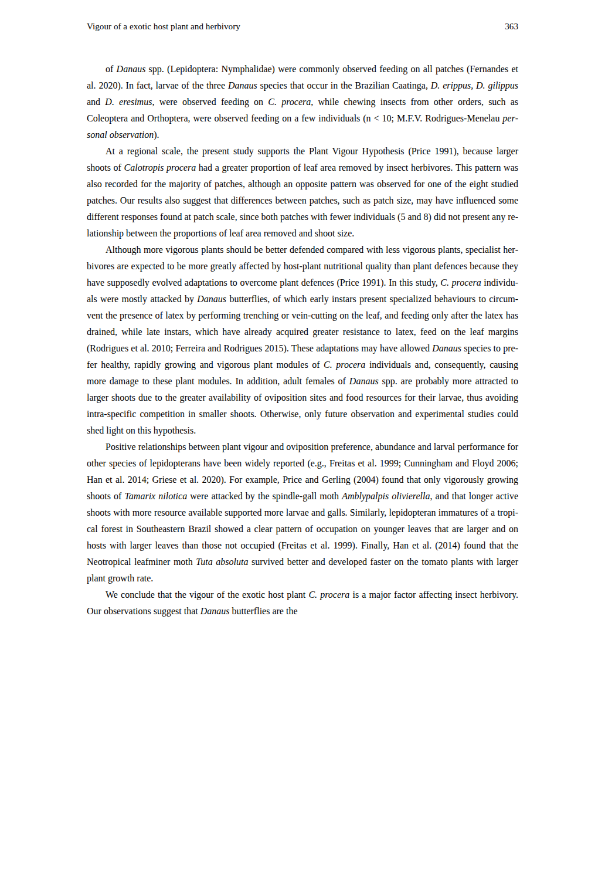Vigour of a exotic host plant and herbivory 363
of Danaus spp. (Lepidoptera: Nymphalidae) were commonly observed feeding on all patches (Fernandes et al. 2020). In fact, larvae of the three Danaus species that occur in the Brazilian Caatinga, D. erippus, D. gilippus and D. eresimus, were observed feeding on C. procera, while chewing insects from other orders, such as Coleoptera and Orthoptera, were observed feeding on a few individuals (n < 10; M.F.V. Rodrigues-Menelau personal observation).
At a regional scale, the present study supports the Plant Vigour Hypothesis (Price 1991), because larger shoots of Calotropis procera had a greater proportion of leaf area removed by insect herbivores. This pattern was also recorded for the majority of patches, although an opposite pattern was observed for one of the eight studied patches. Our results also suggest that differences between patches, such as patch size, may have influenced some different responses found at patch scale, since both patches with fewer individuals (5 and 8) did not present any relationship between the proportions of leaf area removed and shoot size.
Although more vigorous plants should be better defended compared with less vigorous plants, specialist herbivores are expected to be more greatly affected by host-plant nutritional quality than plant defences because they have supposedly evolved adaptations to overcome plant defences (Price 1991). In this study, C. procera individuals were mostly attacked by Danaus butterflies, of which early instars present specialized behaviours to circumvent the presence of latex by performing trenching or vein-cutting on the leaf, and feeding only after the latex has drained, while late instars, which have already acquired greater resistance to latex, feed on the leaf margins (Rodrigues et al. 2010; Ferreira and Rodrigues 2015). These adaptations may have allowed Danaus species to prefer healthy, rapidly growing and vigorous plant modules of C. procera individuals and, consequently, causing more damage to these plant modules. In addition, adult females of Danaus spp. are probably more attracted to larger shoots due to the greater availability of oviposition sites and food resources for their larvae, thus avoiding intra-specific competition in smaller shoots. Otherwise, only future observation and experimental studies could shed light on this hypothesis.
Positive relationships between plant vigour and oviposition preference, abundance and larval performance for other species of lepidopterans have been widely reported (e.g., Freitas et al. 1999; Cunningham and Floyd 2006; Han et al. 2014; Griese et al. 2020). For example, Price and Gerling (2004) found that only vigorously growing shoots of Tamarix nilotica were attacked by the spindle-gall moth Amblypalpis olivierella, and that longer active shoots with more resource available supported more larvae and galls. Similarly, lepidopteran immatures of a tropical forest in Southeastern Brazil showed a clear pattern of occupation on younger leaves that are larger and on hosts with larger leaves than those not occupied (Freitas et al. 1999). Finally, Han et al. (2014) found that the Neotropical leafminer moth Tuta absoluta survived better and developed faster on the tomato plants with larger plant growth rate.
We conclude that the vigour of the exotic host plant C. procera is a major factor affecting insect herbivory. Our observations suggest that Danaus butterflies are the